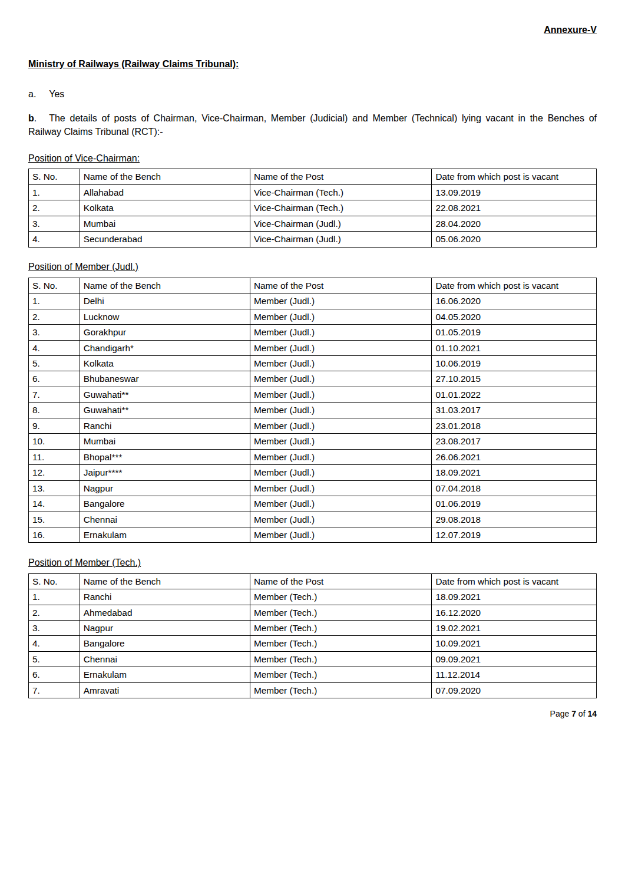Annexure-V
Ministry of Railways (Railway Claims Tribunal):
a. Yes
b. The details of posts of Chairman, Vice-Chairman, Member (Judicial) and Member (Technical) lying vacant in the Benches of Railway Claims Tribunal (RCT):-
Position of Vice-Chairman:
| S. No. | Name of the Bench | Name of the Post | Date from which post is vacant |
| --- | --- | --- | --- |
| 1. | Allahabad | Vice-Chairman (Tech.) | 13.09.2019 |
| 2. | Kolkata | Vice-Chairman (Tech.) | 22.08.2021 |
| 3. | Mumbai | Vice-Chairman (Judl.) | 28.04.2020 |
| 4. | Secunderabad | Vice-Chairman (Judl.) | 05.06.2020 |
Position of Member (Judl.)
| S. No. | Name of the Bench | Name of the Post | Date from which post is vacant |
| --- | --- | --- | --- |
| 1. | Delhi | Member (Judl.) | 16.06.2020 |
| 2. | Lucknow | Member (Judl.) | 04.05.2020 |
| 3. | Gorakhpur | Member (Judl.) | 01.05.2019 |
| 4. | Chandigarh* | Member (Judl.) | 01.10.2021 |
| 5. | Kolkata | Member (Judl.) | 10.06.2019 |
| 6. | Bhubaneswar | Member (Judl.) | 27.10.2015 |
| 7. | Guwahati** | Member (Judl.) | 01.01.2022 |
| 8. | Guwahati** | Member (Judl.) | 31.03.2017 |
| 9. | Ranchi | Member (Judl.) | 23.01.2018 |
| 10. | Mumbai | Member (Judl.) | 23.08.2017 |
| 11. | Bhopal*** | Member (Judl.) | 26.06.2021 |
| 12. | Jaipur**** | Member (Judl.) | 18.09.2021 |
| 13. | Nagpur | Member (Judl.) | 07.04.2018 |
| 14. | Bangalore | Member (Judl.) | 01.06.2019 |
| 15. | Chennai | Member (Judl.) | 29.08.2018 |
| 16. | Ernakulam | Member (Judl.) | 12.07.2019 |
Position of Member (Tech.)
| S. No. | Name of the Bench | Name of the Post | Date from which post is vacant |
| --- | --- | --- | --- |
| 1. | Ranchi | Member (Tech.) | 18.09.2021 |
| 2. | Ahmedabad | Member (Tech.) | 16.12.2020 |
| 3. | Nagpur | Member (Tech.) | 19.02.2021 |
| 4. | Bangalore | Member (Tech.) | 10.09.2021 |
| 5. | Chennai | Member (Tech.) | 09.09.2021 |
| 6. | Ernakulam | Member (Tech.) | 11.12.2014 |
| 7. | Amravati | Member (Tech.) | 07.09.2020 |
Page 7 of 14